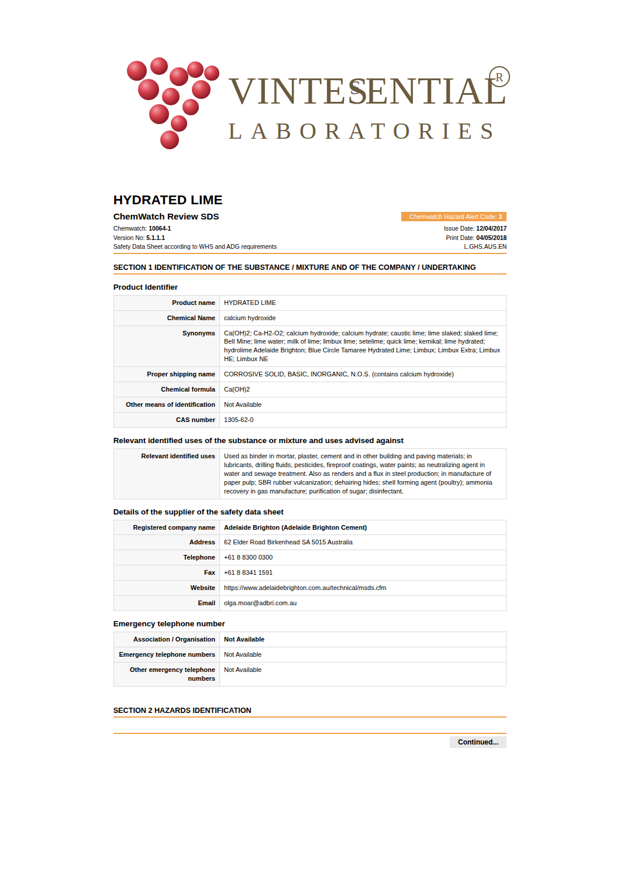VINTES ENTIAL S LABORATORIES R
HYDRATED LIME
ChemWatch Review SDS
Chemwatch Hazard Alert Code: 3
Chemwatch: 10064-1
Issue Date: 12/04/2017
Version No: 5.1.1.1
Print Date: 04/05/2018
Safety Data Sheet according to WHS and ADG requirements
L.GHS.AUS.EN
SECTION 1 IDENTIFICATION OF THE SUBSTANCE / MIXTURE AND OF THE COMPANY / UNDERTAKING
Product Identifier
| Product name | HYDRATED LIME |
| Chemical Name | calcium hydroxide |
| Synonyms | Ca(OH)2; Ca-H2-O2; calcium hydroxide; calcium hydrate; caustic lime; lime slaked; slaked lime; Bell Mine; lime water; milk of lime; limbux lime; setelime; quick lime; kemikal; lime hydrated; hydrolime Adelaide Brighton; Blue Circle Tamaree Hydrated Lime; Limbux; Limbux Extra; Limbux HE; Limbux NE |
| Proper shipping name | CORROSIVE SOLID, BASIC, INORGANIC, N.O.S. (contains calcium hydroxide) |
| Chemical formula | Ca(OH)2 |
| Other means of identification | Not Available |
| CAS number | 1305-62-0 |
Relevant identified uses of the substance or mixture and uses advised against
| Relevant identified uses | Used as binder in mortar, plaster, cement and in other building and paving materials; in lubricants, drilling fluids, pesticides, fireproof coatings, water paints; as neutralizing agent in water and sewage treatment. Also as renders and a flux in steel production; in manufacture of paper pulp; SBR rubber vulcanization; dehairing hides; shell forming agent (poultry); ammonia recovery in gas manufacture; purification of sugar; disinfectant. |
Details of the supplier of the safety data sheet
| Registered company name | Adelaide Brighton (Adelaide Brighton Cement) |
| Address | 62 Elder Road Birkenhead SA 5015 Australia |
| Telephone | +61 8 8300 0300 |
| Fax | +61 8 8341 1591 |
| Website | https://www.adelaidebrighton.com.au/technical/msds.cfm |
| Email | olga.moar@adbri.com.au |
Emergency telephone number
| Association / Organisation | Not Available |
| Emergency telephone numbers | Not Available |
| Other emergency telephone numbers | Not Available |
SECTION 2 HAZARDS IDENTIFICATION
Continued...